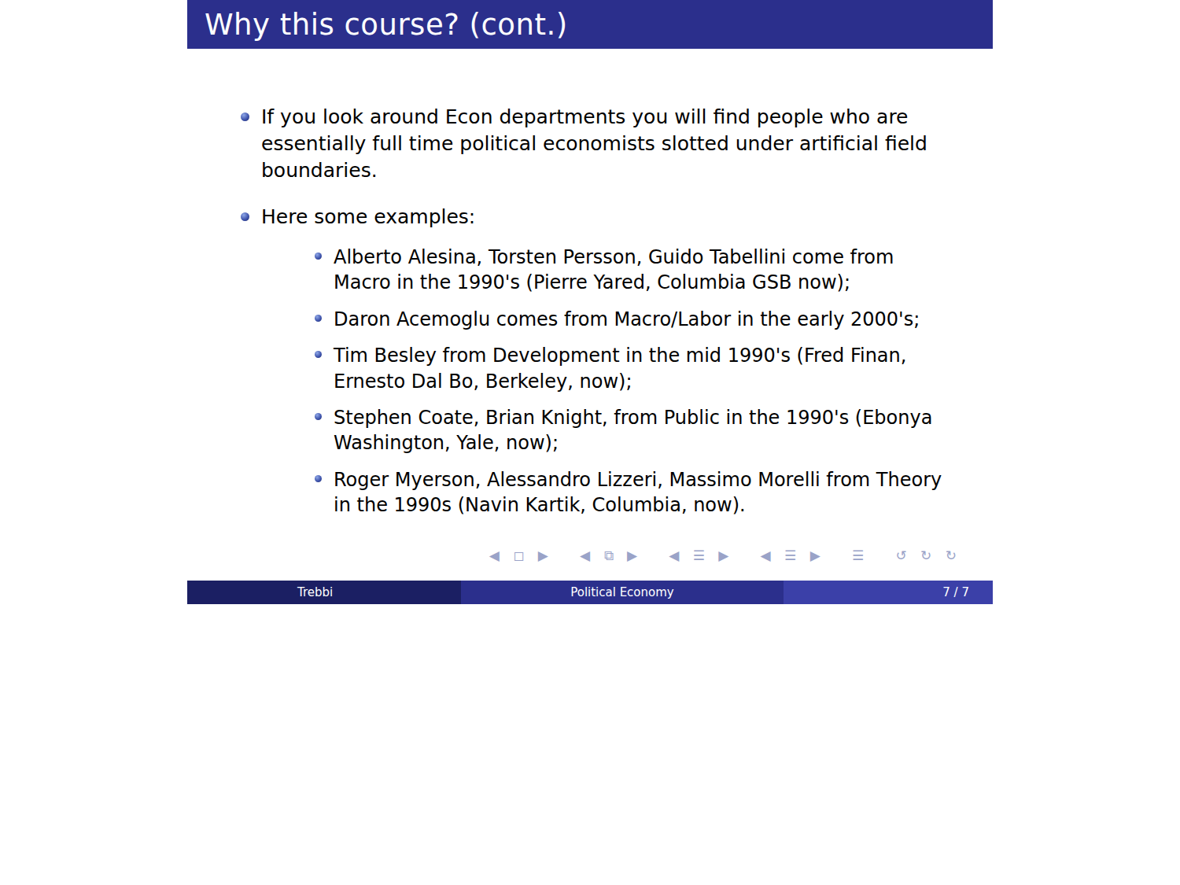Why this course? (cont.)
If you look around Econ departments you will find people who are essentially full time political economists slotted under artificial field boundaries.
Here some examples:
Alberto Alesina, Torsten Persson, Guido Tabellini come from Macro in the 1990's (Pierre Yared, Columbia GSB now);
Daron Acemoglu comes from Macro/Labor in the early 2000's;
Tim Besley from Development in the mid 1990's (Fred Finan, Ernesto Dal Bo, Berkeley, now);
Stephen Coate, Brian Knight, from Public in the 1990's (Ebonya Washington, Yale, now);
Roger Myerson, Alessandro Lizzeri, Massimo Morelli from Theory in the 1990s (Navin Kartik, Columbia, now).
◀ ◻ ▶ ◀ ⧉ ▶ ◀ ☰ ▶ ◀ ☰ ▶ ☰ ↺ ↻ ↻
Trebbi
Political Economy
7 / 7